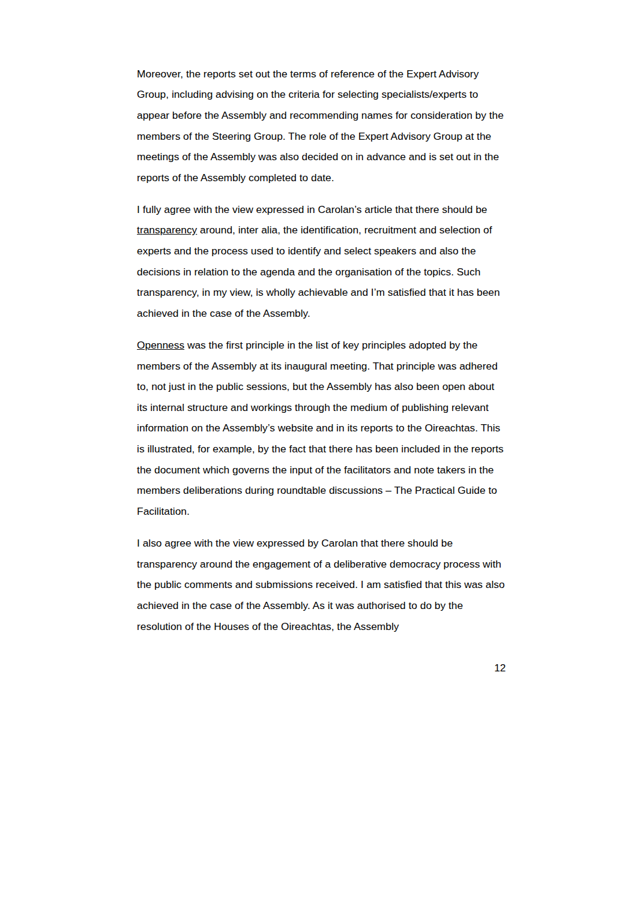Moreover, the reports set out the terms of reference of the Expert Advisory Group, including advising on the criteria for selecting specialists/experts to appear before the Assembly and recommending names for consideration by the members of the Steering Group. The role of the Expert Advisory Group at the meetings of the Assembly was also decided on in advance and is set out in the reports of the Assembly completed to date.
I fully agree with the view expressed in Carolan’s article that there should be transparency around, inter alia, the identification, recruitment and selection of experts and the process used to identify and select speakers and also the decisions in relation to the agenda and the organisation of the topics. Such transparency, in my view, is wholly achievable and I’m satisfied that it has been achieved in the case of the Assembly.
Openness was the first principle in the list of key principles adopted by the members of the Assembly at its inaugural meeting. That principle was adhered to, not just in the public sessions, but the Assembly has also been open about its internal structure and workings through the medium of publishing relevant information on the Assembly’s website and in its reports to the Oireachtas. This is illustrated, for example, by the fact that there has been included in the reports the document which governs the input of the facilitators and note takers in the members deliberations during roundtable discussions – The Practical Guide to Facilitation.
I also agree with the view expressed by Carolan that there should be transparency around the engagement of a deliberative democracy process with the public comments and submissions received. I am satisfied that this was also achieved in the case of the Assembly. As it was authorised to do by the resolution of the Houses of the Oireachtas, the Assembly
12